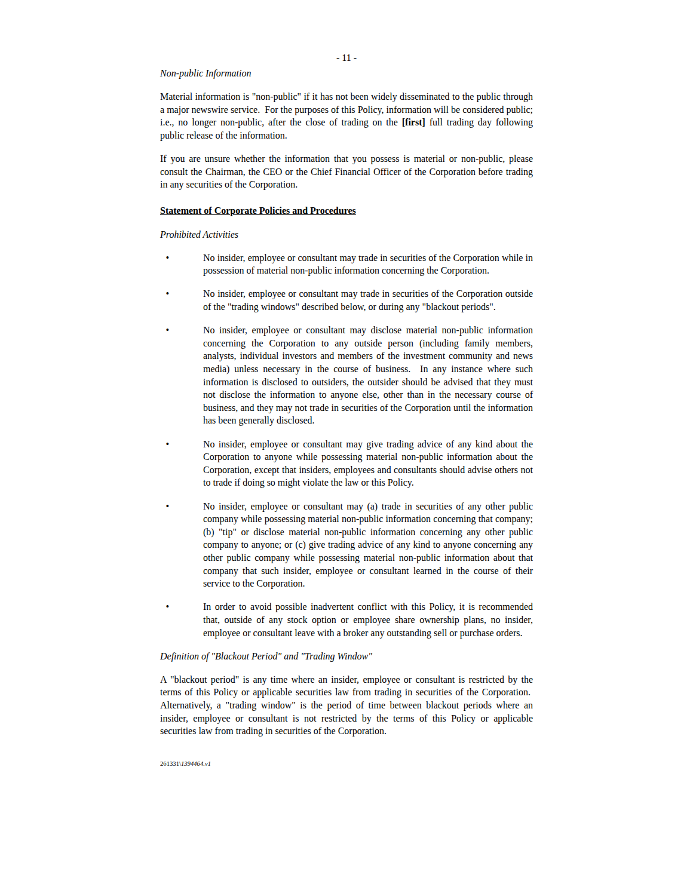- 11 -
Non-public Information
Material information is "non-public" if it has not been widely disseminated to the public through a major newswire service. For the purposes of this Policy, information will be considered public; i.e., no longer non-public, after the close of trading on the [first] full trading day following public release of the information.
If you are unsure whether the information that you possess is material or non-public, please consult the Chairman, the CEO or the Chief Financial Officer of the Corporation before trading in any securities of the Corporation.
Statement of Corporate Policies and Procedures
Prohibited Activities
No insider, employee or consultant may trade in securities of the Corporation while in possession of material non-public information concerning the Corporation.
No insider, employee or consultant may trade in securities of the Corporation outside of the "trading windows" described below, or during any "blackout periods".
No insider, employee or consultant may disclose material non-public information concerning the Corporation to any outside person (including family members, analysts, individual investors and members of the investment community and news media) unless necessary in the course of business. In any instance where such information is disclosed to outsiders, the outsider should be advised that they must not disclose the information to anyone else, other than in the necessary course of business, and they may not trade in securities of the Corporation until the information has been generally disclosed.
No insider, employee or consultant may give trading advice of any kind about the Corporation to anyone while possessing material non-public information about the Corporation, except that insiders, employees and consultants should advise others not to trade if doing so might violate the law or this Policy.
No insider, employee or consultant may (a) trade in securities of any other public company while possessing material non-public information concerning that company; (b) "tip" or disclose material non-public information concerning any other public company to anyone; or (c) give trading advice of any kind to anyone concerning any other public company while possessing material non-public information about that company that such insider, employee or consultant learned in the course of their service to the Corporation.
In order to avoid possible inadvertent conflict with this Policy, it is recommended that, outside of any stock option or employee share ownership plans, no insider, employee or consultant leave with a broker any outstanding sell or purchase orders.
Definition of "Blackout Period" and "Trading Window"
A "blackout period" is any time where an insider, employee or consultant is restricted by the terms of this Policy or applicable securities law from trading in securities of the Corporation. Alternatively, a "trading window" is the period of time between blackout periods where an insider, employee or consultant is not restricted by the terms of this Policy or applicable securities law from trading in securities of the Corporation.
261331\1394464.v1